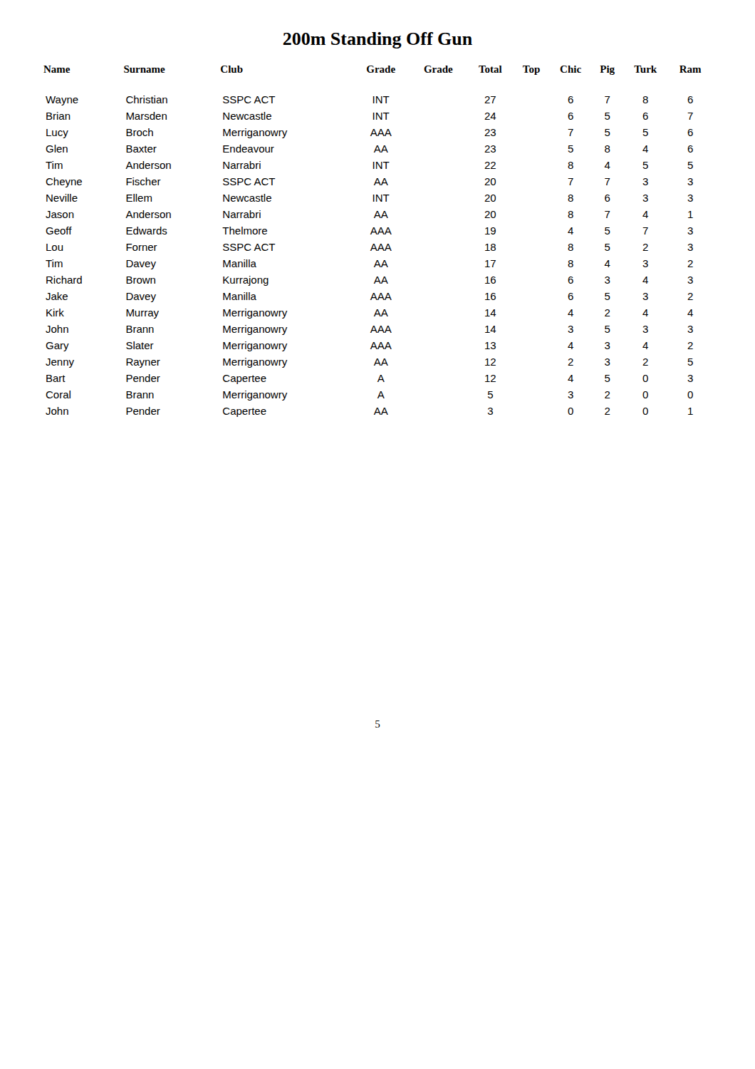200m Standing Off Gun
| Name | Surname | Club | Grade | Grade | Total | Top | Chic | Pig | Turk | Ram |
| --- | --- | --- | --- | --- | --- | --- | --- | --- | --- | --- |
| Wayne | Christian | SSPC ACT | INT | | 27 | | 6 | 7 | 8 | 6 |
| Brian | Marsden | Newcastle | INT | | 24 | | 6 | 5 | 6 | 7 |
| Lucy | Broch | Merriganowry | AAA | | 23 | | 7 | 5 | 5 | 6 |
| Glen | Baxter | Endeavour | AA | | 23 | | 5 | 8 | 4 | 6 |
| Tim | Anderson | Narrabri | INT | | 22 | | 8 | 4 | 5 | 5 |
| Cheyne | Fischer | SSPC ACT | AA | | 20 | | 7 | 7 | 3 | 3 |
| Neville | Ellem | Newcastle | INT | | 20 | | 8 | 6 | 3 | 3 |
| Jason | Anderson | Narrabri | AA | | 20 | | 8 | 7 | 4 | 1 |
| Geoff | Edwards | Thelmore | AAA | | 19 | | 4 | 5 | 7 | 3 |
| Lou | Forner | SSPC ACT | AAA | | 18 | | 8 | 5 | 2 | 3 |
| Tim | Davey | Manilla | AA | | 17 | | 8 | 4 | 3 | 2 |
| Richard | Brown | Kurrajong | AA | | 16 | | 6 | 3 | 4 | 3 |
| Jake | Davey | Manilla | AAA | | 16 | | 6 | 5 | 3 | 2 |
| Kirk | Murray | Merriganowry | AA | | 14 | | 4 | 2 | 4 | 4 |
| John | Brann | Merriganowry | AAA | | 14 | | 3 | 5 | 3 | 3 |
| Gary | Slater | Merriganowry | AAA | | 13 | | 4 | 3 | 4 | 2 |
| Jenny | Rayner | Merriganowry | AA | | 12 | | 2 | 3 | 2 | 5 |
| Bart | Pender | Capertee | A | | 12 | | 4 | 5 | 0 | 3 |
| Coral | Brann | Merriganowry | A | | 5 | | 3 | 2 | 0 | 0 |
| John | Pender | Capertee | AA | | 3 | | 0 | 2 | 0 | 1 |
5